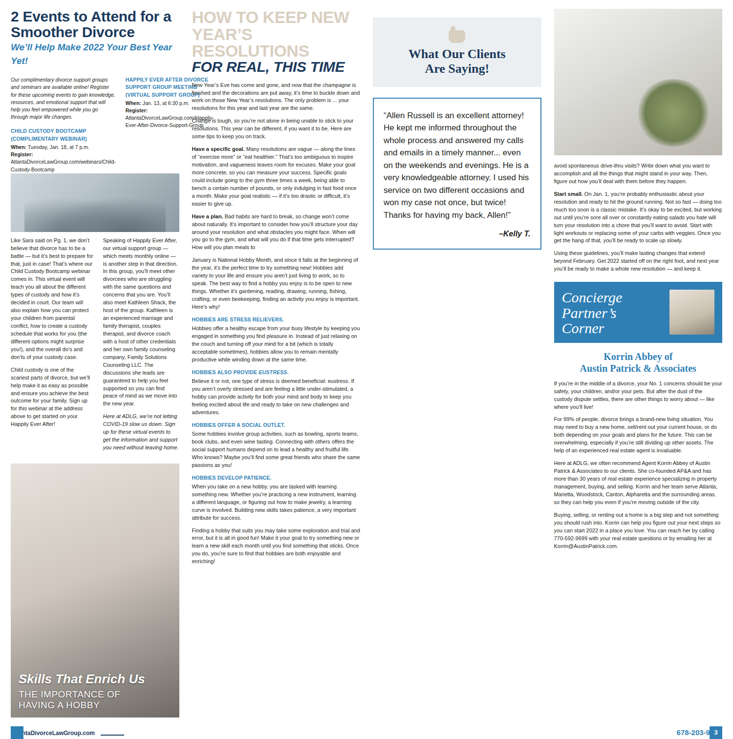2 Events to Attend for a Smoother Divorce
We’ll Help Make 2022 Your Best Year Yet!
Our complimentary divorce support groups and seminars are available online! Register for these upcoming events to gain knowledge, resources, and emotional support that will help you feel empowered while you go through major life changes.
CHILD CUSTODY BOOTCAMP (COMPLIMENTARY WEBINAR)
When: Tuesday, Jan. 18, at 7 p.m.
Register: AtlantaDivorceLawGroup.com/webinars/Child-Custody-Bootcamp
HAPPILY EVER AFTER DIVORCE SUPPORT GROUP MEETING (VIRTUAL SUPPORT GROUP)
When: Jan. 13, at 6:30 p.m.
Register: AtlantaDivorceLawGroup.com/Happily-Ever-After-Divorce-Support-Group
Like Sara said on Pg. 1, we don’t believe that divorce has to be a battle — but it’s best to prepare for that, just in case! That’s where our Child Custody Bootcamp webinar comes in. This virtual event will teach you all about the different types of custody and how it’s decided in court. Our team will also explain how you can protect your children from parental conflict, how to create a custody schedule that works for you (the different options might surprise you!), and the overall do’s and don’ts of your custody case.
Child custody is one of the scariest parts of divorce, but we’ll help make it as easy as possible and ensure you achieve the best outcome for your family. Sign up for this webinar at the address above to get started on your Happily Ever After!
Speaking of Happily Ever After, our virtual support group — which meets monthly online — is another step in that direction. In this group, you’ll meet other divorcees who are struggling with the same questions and concerns that you are. You’ll also meet Kathleen Shack, the host of the group. Kathleen is an experienced marriage and family therapist, couples therapist, and divorce coach with a host of other credentials and her own family counseling company, Family Solutions Counseling LLC. The discussions she leads are guaranteed to help you feel supported so you can find peace of mind as we move into the new year.
Here at ADLG, we’re not letting COVID-19 slow us down. Sign up for these virtual events to get the information and support you need without leaving home.
Skills That Enrich Us
THE IMPORTANCE OF
HAVING A HOBBY
HOW TO KEEP NEW YEAR’S RESOLUTIONS FOR REAL, THIS TIME
New Year’s Eve has come and gone, and now that the champagne is finished and the decorations are put away, it’s time to buckle down and work on those New Year’s resolutions. The only problem is ... your resolutions for this year and last year are the same.
Change is tough, so you’re not alone in being unable to stick to your resolutions. This year can be different, if you want it to be. Here are some tips to keep you on track.
Have a specific goal. Many resolutions are vague — along the lines of “exercise more” or “eat healthier.” That’s too ambiguous to inspire motivation, and vagueness leaves room for excuses. Make your goal more concrete, so you can measure your success. Specific goals could include going to the gym three times a week, being able to bench a certain number of pounds, or only indulging in fast food once a month. Make your goal realistic — if it’s too drastic or difficult, it’s easier to give up.
Have a plan. Bad habits are hard to break, so change won’t come about naturally. It’s important to consider how you’ll structure your day around your resolution and what obstacles you might face. When will you go to the gym, and what will you do if that time gets interrupted? How will you plan meals to
January is National Hobby Month, and since it falls at the beginning of the year, it’s the perfect time to try something new! Hobbies add variety to your life and ensure you aren’t just living to work, so to speak. The best way to find a hobby you enjoy is to be open to new things. Whether it’s gardening, reading, drawing, running, fishing, crafting, or even beekeeping, finding an activity you enjoy is important. Here’s why!
HOBBIES ARE STRESS RELIEVERS.
Hobbies offer a healthy escape from your busy lifestyle by keeping you engaged in something you find pleasure in. Instead of just relaxing on the couch and turning off your mind for a bit (which is totally acceptable sometimes), hobbies allow you to remain mentally productive while winding down at the same time.
HOBBIES ALSO PROVIDE EUSTRESS.
Believe it or not, one type of stress is deemed beneficial: eustress. If you aren’t overly stressed and are feeling a little under-stimulated, a hobby can provide activity for both your mind and body to keep you feeling excited about life and ready to take on new challenges and adventures.
HOBBIES OFFER A SOCIAL OUTLET.
Some hobbies involve group activities, such as bowling, sports teams, book clubs, and even wine tasting. Connecting with others offers the social support humans depend on to lead a healthy and fruitful life. Who knows? Maybe you’ll find some great friends who share the same passions as you!
HOBBIES DEVELOP PATIENCE.
When you take on a new hobby, you are tasked with learning something new. Whether you’re practicing a new instrument, learning a different language, or figuring out how to make jewelry, a learning curve is involved. Building new skills takes patience, a very important attribute for success.
Finding a hobby that suits you may take some exploration and trial and error, but it is all in good fun! Make it your goal to try something new or learn a new skill each month until you find something that sticks. Once you do, you’re sure to find that hobbies are both enjoyable and enriching!
What Our Clients
Are Saying!
“Allen Russell is an excellent attorney! He kept me informed throughout the whole process and answered my calls and emails in a timely manner... even on the weekends and evenings. He is a very knowledgeable attorney. I used his service on two different occasions and won my case not once, but twice! Thanks for having my back, Allen!”
–Kelly T.
avoid spontaneous drive-thru visits? Write down what you want to accomplish and all the things that might stand in your way. Then, figure out how you’ll deal with them before they happen.
Start small. On Jan. 1, you’re probably enthusiastic about your resolution and ready to hit the ground running. Not so fast — doing too much too soon is a classic mistake. It’s okay to be excited, but working out until you’re sore all over or constantly eating salads you hate will turn your resolution into a chore that you’ll want to avoid. Start with light workouts or replacing some of your carbs with veggies. Once you get the hang of that, you’ll be ready to scale up slowly.
Using these guidelines, you’ll make lasting changes that extend beyond February. Get 2022 started off on the right foot, and next year you’ll be ready to make a whole new resolution — and keep it.
Concierge
Partner’s
Corner
Korrin Abbey of
Austin Patrick & Associates
If you’re in the middle of a divorce, your No. 1 concerns should be your safety, your children, and/or your pets. But after the dust of the custody dispute settles, there are other things to worry about — like where you’ll live!
For 99% of people, divorce brings a brand-new living situation. You may need to buy a new home, sell/rent out your current house, or do both depending on your goals and plans for the future. This can be overwhelming, especially if you’re still dividing up other assets. The help of an experienced real estate agent is invaluable.
Here at ADLG, we often recommend Agent Korrin Abbey of Austin Patrick & Associates to our clients. She co-founded AP&A and has more than 30 years of real estate experience specializing in property management, buying, and selling. Korrin and her team serve Atlanta, Marietta, Woodstock, Canton, Alpharetta and the surrounding areas, so they can help you even if you’re moving outside of the city.
Buying, selling, or renting out a home is a big step and not something you should rush into. Korrin can help you figure out your next steps so you can start 2022 in a place you love. You can reach her by calling 770-592-9699 with your real estate questions or by emailing her at Korrin@AustinPatrick.com.
AtlantaDivorceLawGroup.com
678-203-9893
3